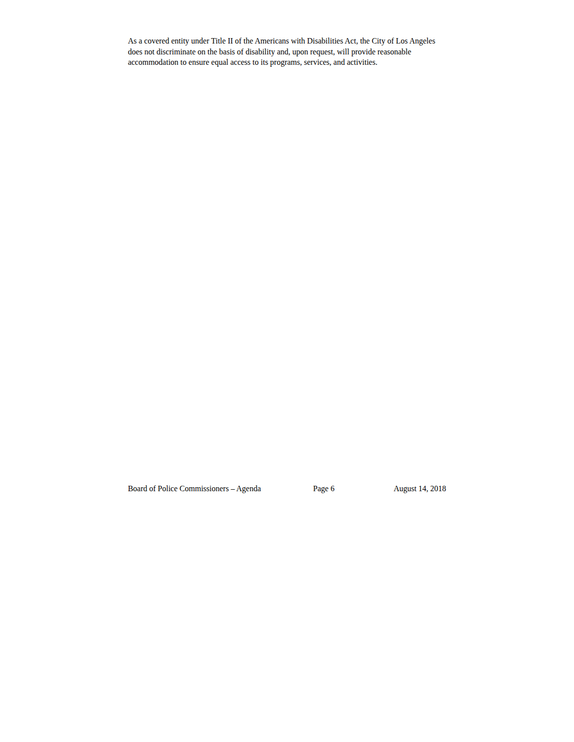As a covered entity under Title II of the Americans with Disabilities Act, the City of Los Angeles does not discriminate on the basis of disability and, upon request, will provide reasonable accommodation to ensure equal access to its programs, services, and activities.
Board of Police Commissioners – Agenda Page 6 August 14, 2018